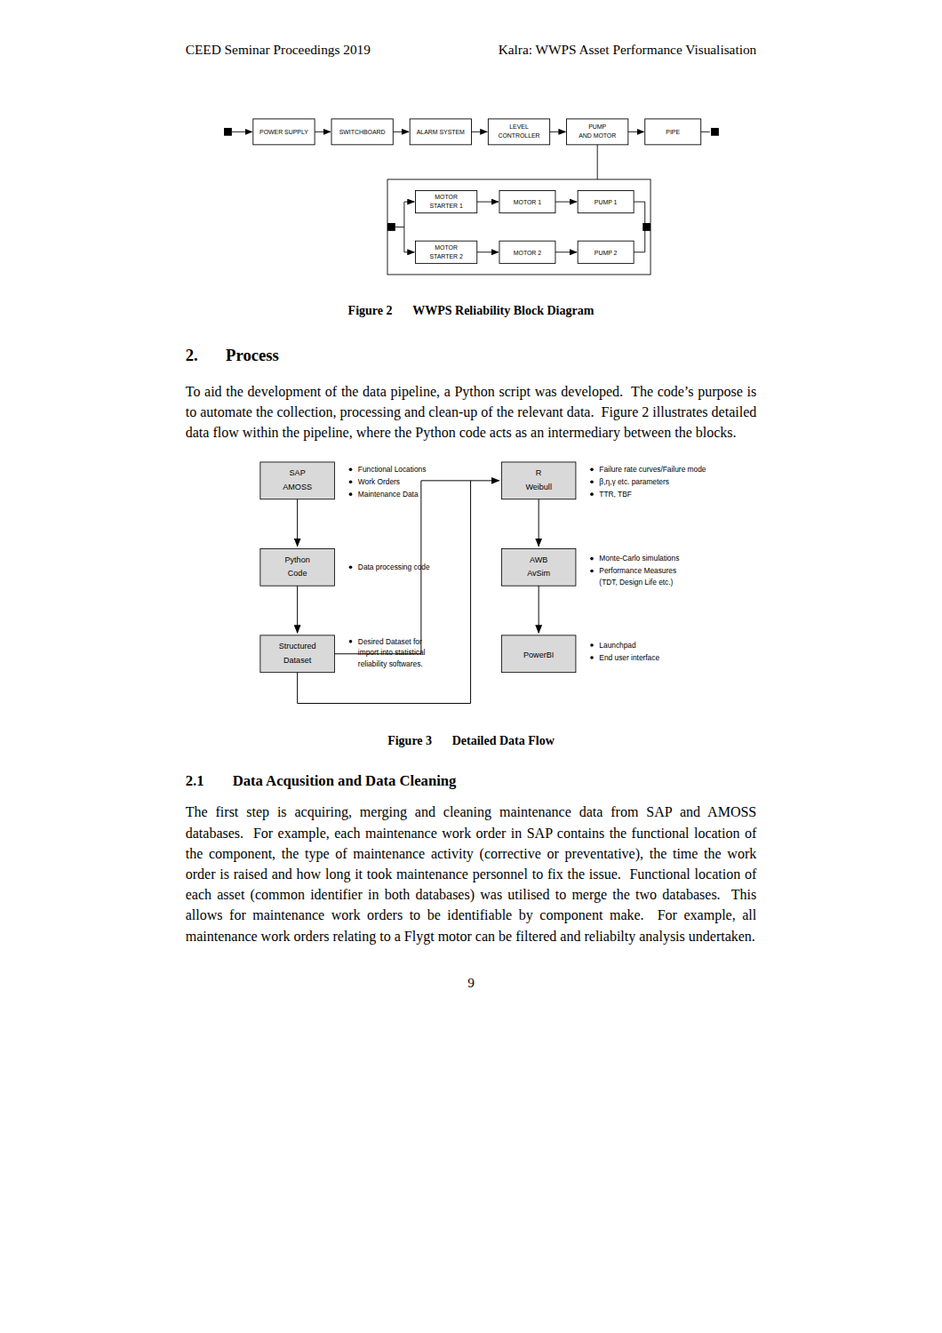CEED Seminar Proceedings 2019
Kalra: WWPS Asset Performance Visualisation
POWER SUPPLY SWITCHBOARD ALARM SYSTEM LEVEL CONTROLLER PUMP AND MOTOR PIPE MOTOR STARTER 1 MOTOR 1 PUMP 1 MOTOR STARTER 2 MOTOR 2 PUMP 2
Figure 2 WWPS Reliability Block Diagram
2. Process
To aid the development of the data pipeline, a Python script was developed. The code’s purpose is to automate the collection, processing and clean-up of the relevant data. Figure 2 illustrates detailed data flow within the pipeline, where the Python code acts as an intermediary between the blocks.
SAP AMOSS Python Code Structured Dataset R Weibull AWB AvSim PowerBI Functional Locations Work Orders Maintenance Data Data processing code Desired Dataset for import into statistical reliability softwares. Failure rate curves/Failure mode β,η,γ etc. parameters TTR, TBF Monte-Carlo simulations Performance Measures (TDT, Design Life etc.) Launchpad End user interface
Figure 3 Detailed Data Flow
2.1 Data Acqusition and Data Cleaning
The first step is acquiring, merging and cleaning maintenance data from SAP and AMOSS databases. For example, each maintenance work order in SAP contains the functional location of the component, the type of maintenance activity (corrective or preventative), the time the work order is raised and how long it took maintenance personnel to fix the issue. Functional location of each asset (common identifier in both databases) was utilised to merge the two databases. This allows for maintenance work orders to be identifiable by component make. For example, all maintenance work orders relating to a Flygt motor can be filtered and reliabilty analysis undertaken.
9